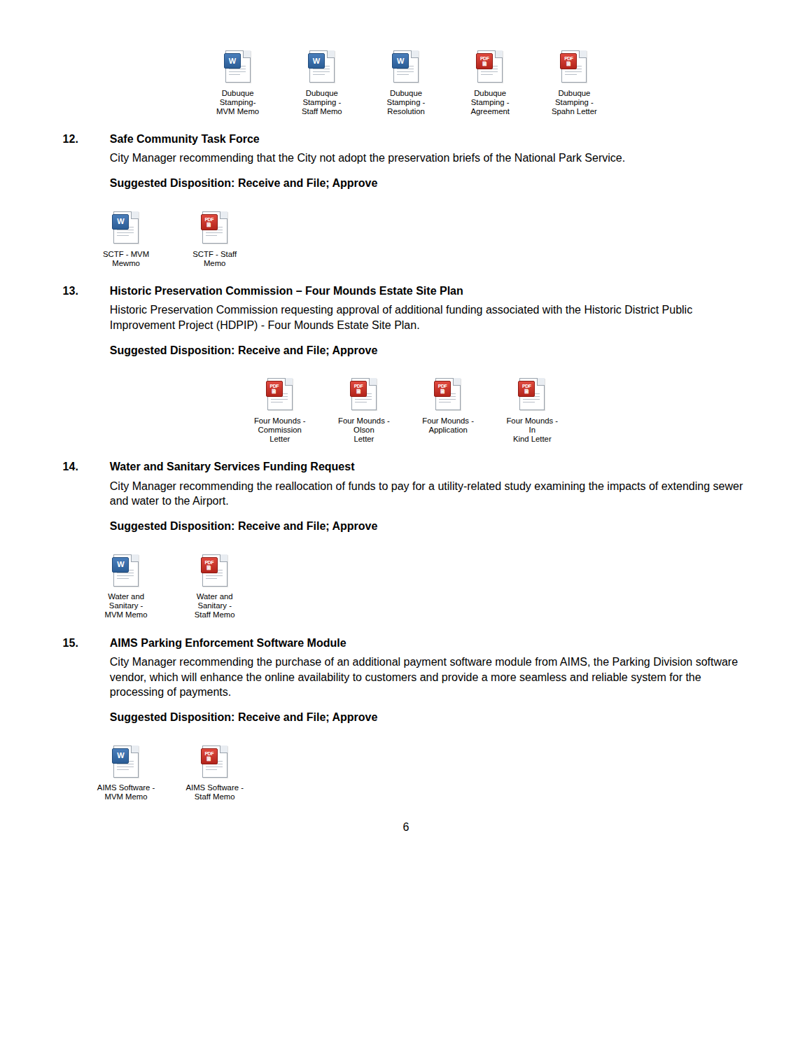Dubuque Stamping-
MVM Memo
Dubuque Stamping -
Staff Memo
Dubuque Stamping -
Resolution
Dubuque Stamping -
Agreement
Dubuque Stamping -
Spahn Letter
12.
Safe Community Task Force
City Manager recommending that the City not adopt the preservation briefs of the National Park Service.
Suggested Disposition: Receive and File; Approve
SCTF - MVM Mewmo
SCTF - Staff Memo
13.
Historic Preservation Commission – Four Mounds Estate Site Plan
Historic Preservation Commission requesting approval of additional funding associated with the Historic District Public Improvement Project (HDPIP) - Four Mounds Estate Site Plan.
Suggested Disposition: Receive and File; Approve
Four Mounds -
Commission Letter
Four Mounds - Olson
Letter
Four Mounds -
Application
Four Mounds - In
Kind Letter
14.
Water and Sanitary Services Funding Request
City Manager recommending the reallocation of funds to pay for a utility-related study examining the impacts of extending sewer and water to the Airport.
Suggested Disposition: Receive and File; Approve
Water and Sanitary -
MVM Memo
Water and Sanitary -
Staff Memo
15.
AIMS Parking Enforcement Software Module
City Manager recommending the purchase of an additional payment software module from AIMS, the Parking Division software vendor, which will enhance the online availability to customers and provide a more seamless and reliable system for the processing of payments.
Suggested Disposition: Receive and File; Approve
AIMS Software -
MVM Memo
AIMS Software -
Staff Memo
6